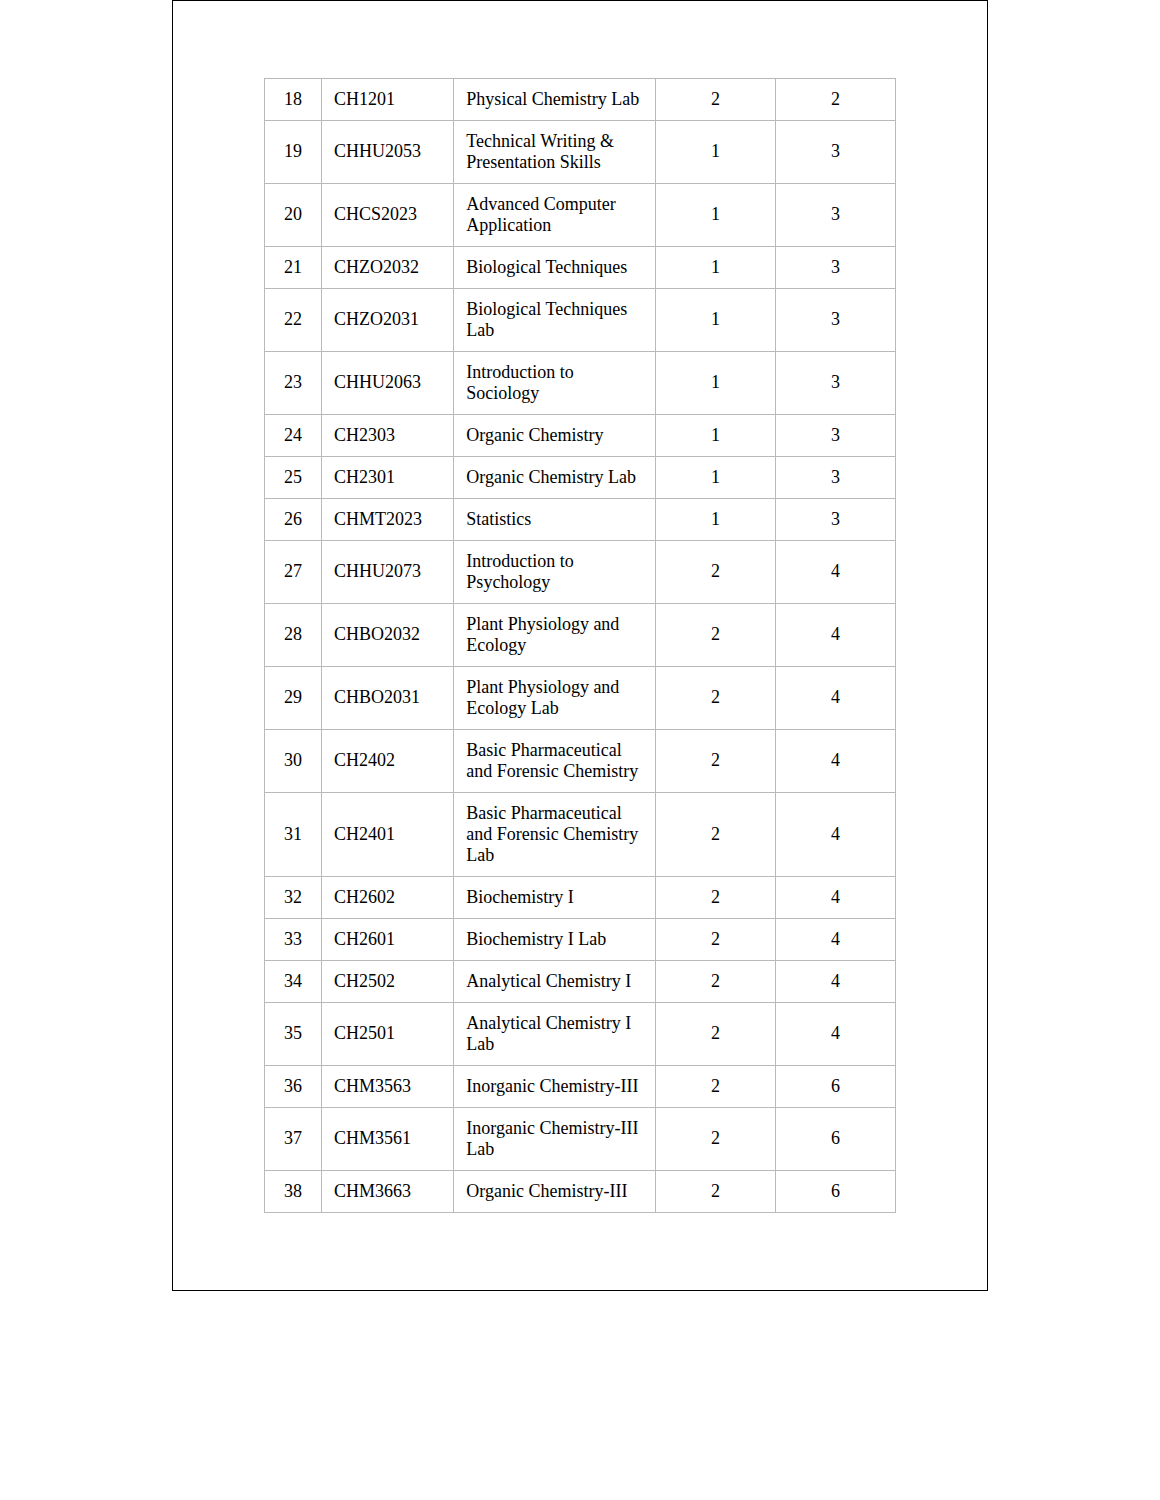| 18 | CH1201 | Physical Chemistry Lab | 2 | 2 |
| 19 | CHHU2053 | Technical Writing & Presentation Skills | 1 | 3 |
| 20 | CHCS2023 | Advanced Computer Application | 1 | 3 |
| 21 | CHZO2032 | Biological Techniques | 1 | 3 |
| 22 | CHZO2031 | Biological Techniques Lab | 1 | 3 |
| 23 | CHHU2063 | Introduction to Sociology | 1 | 3 |
| 24 | CH2303 | Organic Chemistry | 1 | 3 |
| 25 | CH2301 | Organic Chemistry Lab | 1 | 3 |
| 26 | CHMT2023 | Statistics | 1 | 3 |
| 27 | CHHU2073 | Introduction to Psychology | 2 | 4 |
| 28 | CHBO2032 | Plant Physiology and Ecology | 2 | 4 |
| 29 | CHBO2031 | Plant Physiology and Ecology Lab | 2 | 4 |
| 30 | CH2402 | Basic Pharmaceutical and Forensic Chemistry | 2 | 4 |
| 31 | CH2401 | Basic Pharmaceutical and Forensic Chemistry Lab | 2 | 4 |
| 32 | CH2602 | Biochemistry I | 2 | 4 |
| 33 | CH2601 | Biochemistry I Lab | 2 | 4 |
| 34 | CH2502 | Analytical Chemistry I | 2 | 4 |
| 35 | CH2501 | Analytical Chemistry I Lab | 2 | 4 |
| 36 | CHM3563 | Inorganic Chemistry-III | 2 | 6 |
| 37 | CHM3561 | Inorganic Chemistry-III Lab | 2 | 6 |
| 38 | CHM3663 | Organic Chemistry-III | 2 | 6 |